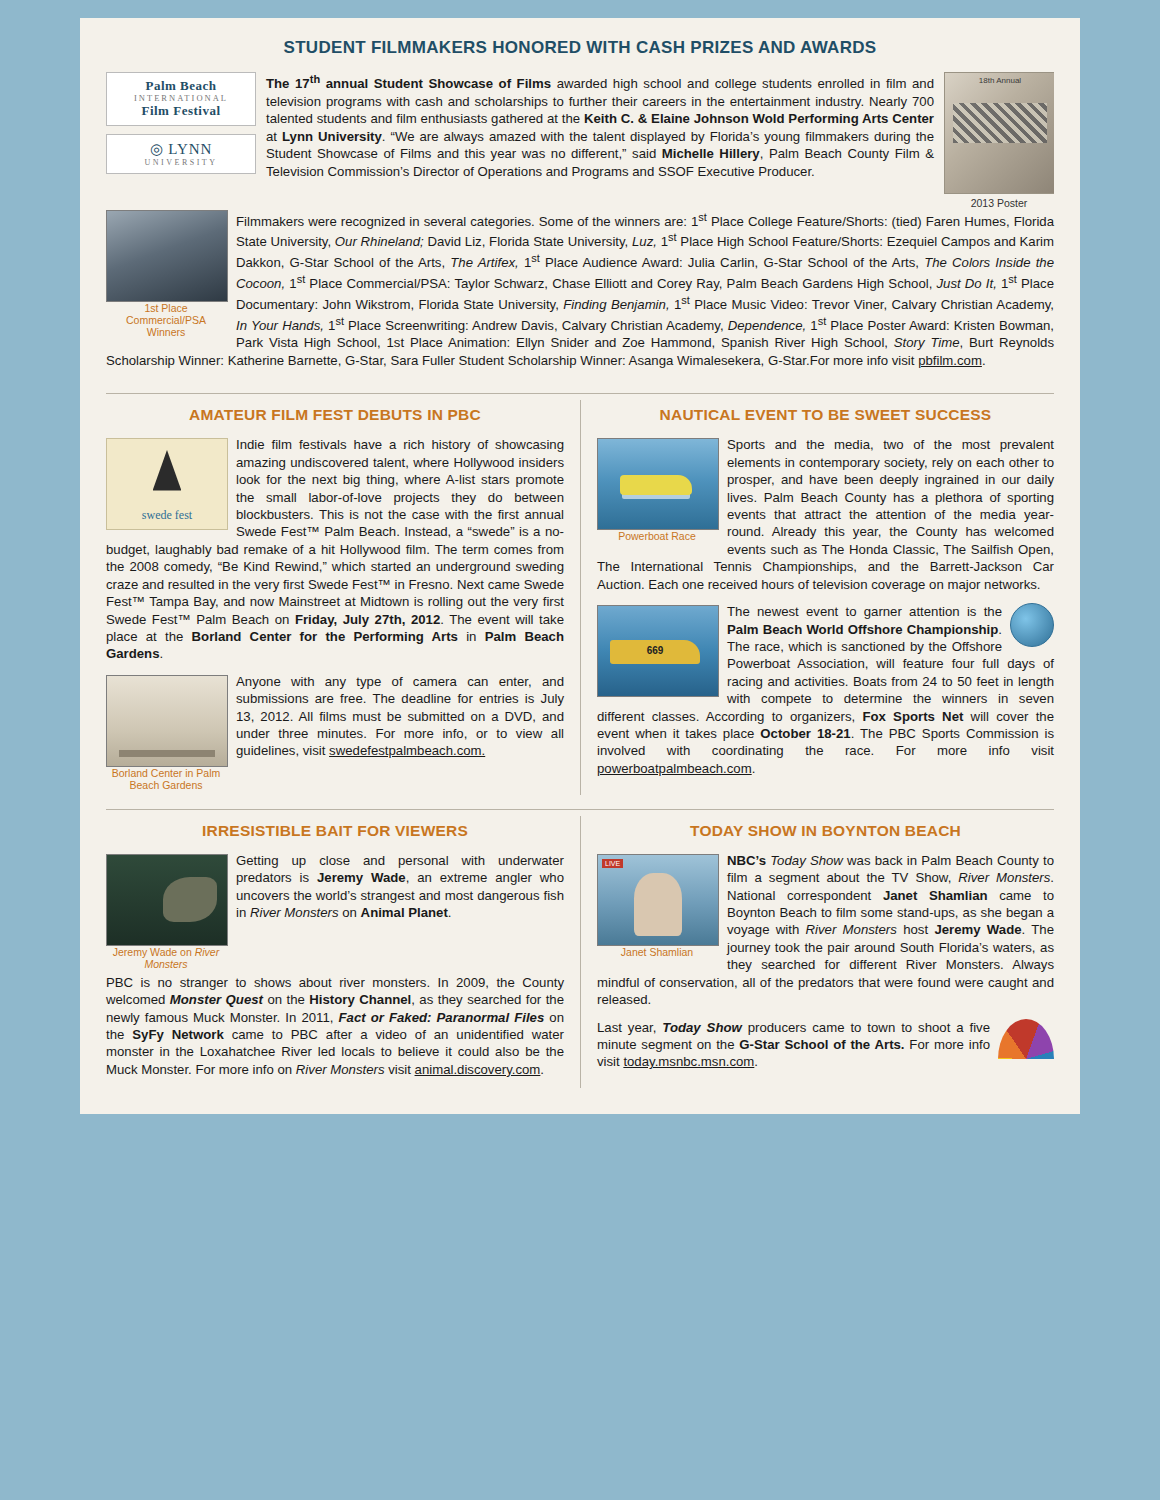STUDENT FILMMAKERS HONORED WITH CASH PRIZES AND AWARDS
Palm BeachINTERNATIONALFilm Festival
◎ LYNNUNIVERSITY
2013 Poster
The 17th annual Student Showcase of Films awarded high school and college students enrolled in film and television programs with cash and scholarships to further their careers in the entertainment industry. Nearly 700 talented students and film enthusiasts gathered at the Keith C. & Elaine Johnson Wold Performing Arts Center at Lynn University. “We are always amazed with the talent displayed by Florida’s young filmmakers during the Student Showcase of Films and this year was no different,” said Michelle Hillery, Palm Beach County Film & Television Commission’s Director of Operations and Programs and SSOF Executive Producer.
1st Place Commercial/PSA Winners
Filmmakers were recognized in several categories. Some of the winners are: 1st Place College Feature/Shorts: (tied) Faren Humes, Florida State University, Our Rhineland; David Liz, Florida State University, Luz, 1st Place High School Feature/Shorts: Ezequiel Campos and Karim Dakkon, G-Star School of the Arts, The Artifex, 1st Place Audience Award: Julia Carlin, G-Star School of the Arts, The Colors Inside the Cocoon, 1st Place Commercial/PSA: Taylor Schwarz, Chase Elliott and Corey Ray, Palm Beach Gardens High School, Just Do It, 1st Place Documentary: John Wikstrom, Florida State University, Finding Benjamin, 1st Place Music Video: Trevor Viner, Calvary Christian Academy, In Your Hands, 1st Place Screenwriting: Andrew Davis, Calvary Christian Academy, Dependence, 1st Place Poster Award: Kristen Bowman, Park Vista High School, 1st Place Animation: Ellyn Snider and Zoe Hammond, Spanish River High School, Story Time, Burt Reynolds Scholarship Winner: Katherine Barnette, G-Star, Sara Fuller Student Scholarship Winner: Asanga Wimalesekera, G-Star.For more info visit pbfilm.com.
AMATEUR FILM FEST DEBUTS IN PBC
Indie film festivals have a rich history of showcasing amazing undiscovered talent, where Hollywood insiders look for the next big thing, where A-list stars promote the small labor-of-love projects they do between blockbusters. This is not the case with the first annual Swede Fest™ Palm Beach. Instead, a “swede” is a no-budget, laughably bad remake of a hit Hollywood film. The term comes from the 2008 comedy, “Be Kind Rewind,” which started an underground sweding craze and resulted in the very first Swede Fest™ in Fresno. Next came Swede Fest™ Tampa Bay, and now Mainstreet at Midtown is rolling out the very first Swede Fest™ Palm Beach on Friday, July 27th, 2012. The event will take place at the Borland Center for the Performing Arts in Palm Beach Gardens.
Borland Center in Palm Beach Gardens
Anyone with any type of camera can enter, and submissions are free. The deadline for entries is July 13, 2012. All films must be submitted on a DVD, and under three minutes. For more info, or to view all guidelines, visit swedefestpalmbeach.com.
NAUTICAL EVENT TO BE SWEET SUCCESS
Powerboat Race
Sports and the media, two of the most prevalent elements in contemporary society, rely on each other to prosper, and have been deeply ingrained in our daily lives. Palm Beach County has a plethora of sporting events that attract the attention of the media year-round. Already this year, the County has welcomed events such as The Honda Classic, The Sailfish Open, The International Tennis Championships, and the Barrett-Jackson Car Auction. Each one received hours of television coverage on major networks.
The newest event to garner attention is the Palm Beach World Offshore Championship. The race, which is sanctioned by the Offshore Powerboat Association, will feature four full days of racing and activities. Boats from 24 to 50 feet in length with compete to determine the winners in seven different classes. According to organizers, Fox Sports Net will cover the event when it takes place October 18-21. The PBC Sports Commission is involved with coordinating the race. For more info visit powerboatpalmbeach.com.
IRRESISTIBLE BAIT FOR VIEWERS
Jeremy Wade on River Monsters
Getting up close and personal with underwater predators is Jeremy Wade, an extreme angler who uncovers the world’s strangest and most dangerous fish in River Monsters on Animal Planet.
PBC is no stranger to shows about river monsters. In 2009, the County welcomed Monster Quest on the History Channel, as they searched for the newly famous Muck Monster. In 2011, Fact or Faked: Paranormal Files on the SyFy Network came to PBC after a video of an unidentified water monster in the Loxahatchee River led locals to believe it could also be the Muck Monster. For more info on River Monsters visit animal.discovery.com.
TODAY SHOW IN BOYNTON BEACH
Janet Shamlian
NBC’s Today Show was back in Palm Beach County to film a segment about the TV Show, River Monsters. National correspondent Janet Shamlian came to Boynton Beach to film some stand-ups, as she began a voyage with River Monsters host Jeremy Wade. The journey took the pair around South Florida’s waters, as they searched for different River Monsters. Always mindful of conservation, all of the predators that were found were caught and released.
Last year, Today Show producers came to town to shoot a five minute segment on the G-Star School of the Arts. For more info visit today.msnbc.msn.com.